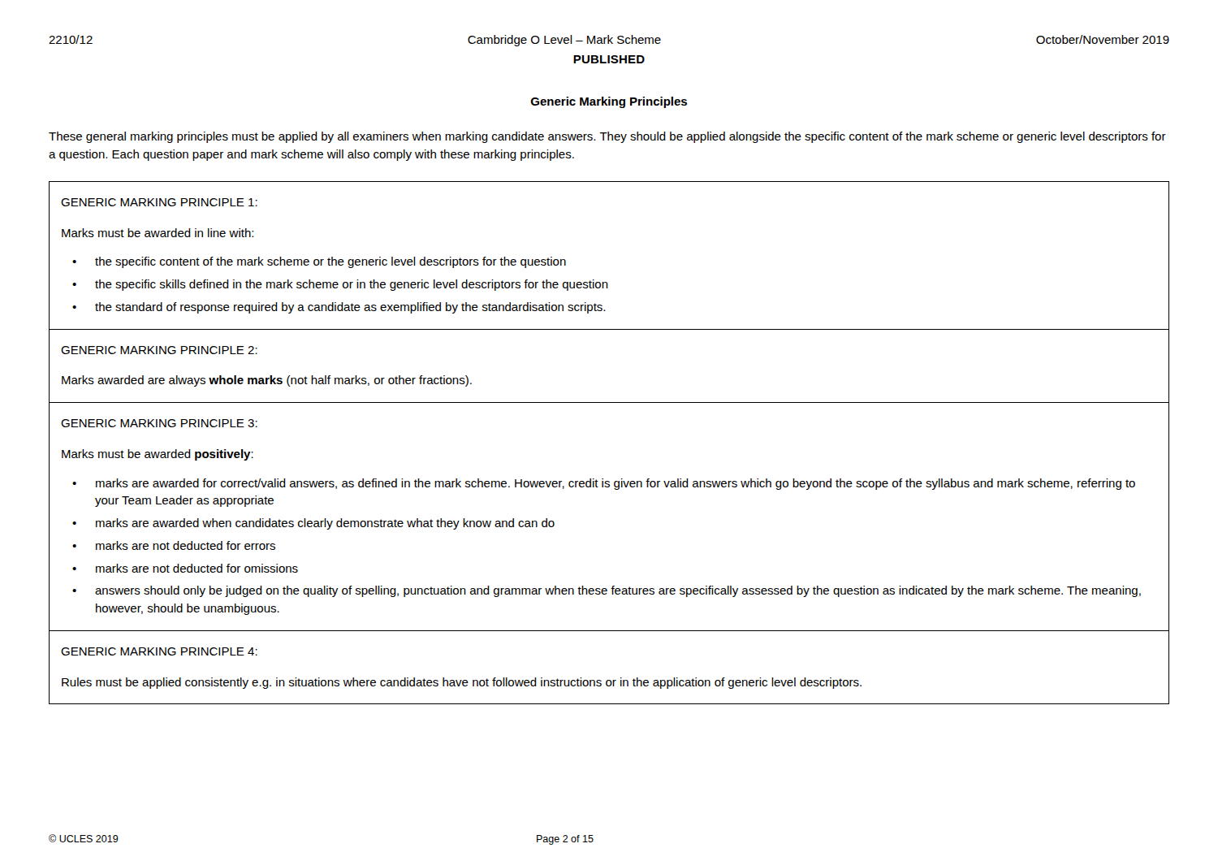2210/12
Cambridge O Level – Mark Scheme
October/November 2019
PUBLISHED
Generic Marking Principles
These general marking principles must be applied by all examiners when marking candidate answers. They should be applied alongside the specific content of the mark scheme or generic level descriptors for a question. Each question paper and mark scheme will also comply with these marking principles.
| GENERIC MARKING PRINCIPLE 1: Marks must be awarded in line with: the specific content of the mark scheme or the generic level descriptors for the question the specific skills defined in the mark scheme or in the generic level descriptors for the question the standard of response required by a candidate as exemplified by the standardisation scripts. |
| GENERIC MARKING PRINCIPLE 2: Marks awarded are always whole marks (not half marks, or other fractions). |
| GENERIC MARKING PRINCIPLE 3: Marks must be awarded positively : marks are awarded for correct/valid answers, as defined in the mark scheme. However, credit is given for valid answers which go beyond the scope of the syllabus and mark scheme, referring to your Team Leader as appropriate marks are awarded when candidates clearly demonstrate what they know and can do marks are not deducted for errors marks are not deducted for omissions answers should only be judged on the quality of spelling, punctuation and grammar when these features are specifically assessed by the question as indicated by the mark scheme. The meaning, however, should be unambiguous. |
| GENERIC MARKING PRINCIPLE 4: Rules must be applied consistently e.g. in situations where candidates have not followed instructions or in the application of generic level descriptors. |
© UCLES 2019
Page 2 of 15